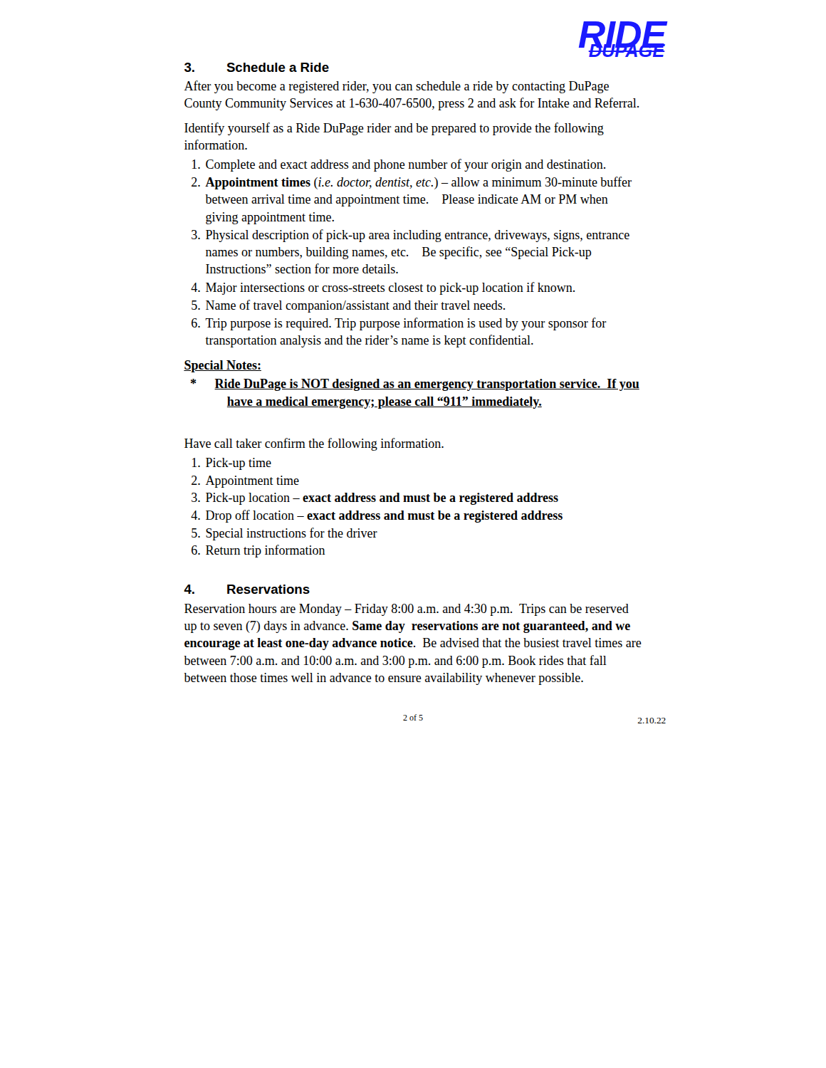RIDE DUPAGE
3. Schedule a Ride
After you become a registered rider, you can schedule a ride by contacting DuPage County Community Services at 1-630-407-6500, press 2 and ask for Intake and Referral.
Identify yourself as a Ride DuPage rider and be prepared to provide the following information.
Complete and exact address and phone number of your origin and destination.
Appointment times (i.e. doctor, dentist, etc.) – allow a minimum 30-minute buffer between arrival time and appointment time. Please indicate AM or PM when giving appointment time.
Physical description of pick-up area including entrance, driveways, signs, entrance names or numbers, building names, etc. Be specific, see “Special Pick-up Instructions” section for more details.
Major intersections or cross-streets closest to pick-up location if known.
Name of travel companion/assistant and their travel needs.
Trip purpose is required. Trip purpose information is used by your sponsor for transportation analysis and the rider’s name is kept confidential.
Special Notes:
*Ride DuPage is NOT designed as an emergency transportation service. If you have a medical emergency; please call “911” immediately.
Have call taker confirm the following information.
Pick-up time
Appointment time
Pick-up location – exact address and must be a registered address
Drop off location – exact address and must be a registered address
Special instructions for the driver
Return trip information
4. Reservations
Reservation hours are Monday – Friday 8:00 a.m. and 4:30 p.m. Trips can be reserved up to seven (7) days in advance. Same day reservations are not guaranteed, and we encourage at least one-day advance notice. Be advised that the busiest travel times are between 7:00 a.m. and 10:00 a.m. and 3:00 p.m. and 6:00 p.m. Book rides that fall between those times well in advance to ensure availability whenever possible.
2 of 5
2.10.22